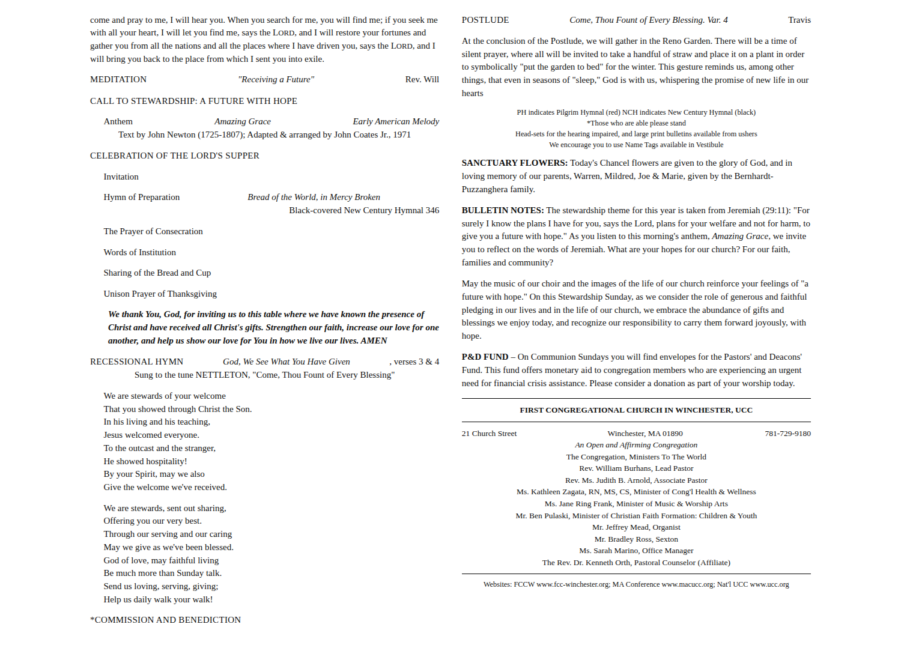come and pray to me, I will hear you. When you search for me, you will find me; if you seek me with all your heart, I will let you find me, says the LORD, and I will restore your fortunes and gather you from all the nations and all the places where I have driven you, says the LORD, and I will bring you back to the place from which I sent you into exile.
MEDITATION "Receiving a Future" Rev. Will
CALL TO STEWARDSHIP: A FUTURE WITH HOPE
Anthem Amazing Grace Early American Melody
Text by John Newton (1725-1807); Adapted & arranged by John Coates Jr., 1971
CELEBRATION OF THE LORD'S SUPPER
Invitation
Hymn of Preparation Bread of the World, in Mercy Broken
Black-covered New Century Hymnal 346
The Prayer of Consecration
Words of Institution
Sharing of the Bread and Cup
Unison Prayer of Thanksgiving
We thank You, God, for inviting us to this table where we have known the presence of Christ and have received all Christ's gifts. Strengthen our faith, increase our love for one another, and help us show our love for You in how we live our lives. AMEN
RECESSIONAL HYMN God, We See What You Have Given , verses 3 & 4
Sung to the tune NETTLETON, "Come, Thou Fount of Every Blessing"
We are stewards of your welcome
That you showed through Christ the Son.
In his living and his teaching,
Jesus welcomed everyone.
To the outcast and the stranger,
He showed hospitality!
By your Spirit, may we also
Give the welcome we've received.
We are stewards, sent out sharing,
Offering you our very best.
Through our serving and our caring
May we give as we've been blessed.
God of love, may faithful living
Be much more than Sunday talk.
Send us loving, serving, giving;
Help us daily walk your walk!
*COMMISSION AND BENEDICTION
POSTLUDE Come, Thou Fount of Every Blessing. Var. 4 Travis
At the conclusion of the Postlude, we will gather in the Reno Garden. There will be a time of silent prayer, where all will be invited to take a handful of straw and place it on a plant in order to symbolically "put the garden to bed" for the winter. This gesture reminds us, among other things, that even in seasons of "sleep," God is with us, whispering the promise of new life in our hearts
PH indicates Pilgrim Hymnal (red) NCH indicates New Century Hymnal (black)
*Those who are able please stand
Head-sets for the hearing impaired, and large print bulletins available from ushers
We encourage you to use Name Tags available in Vestibule
SANCTUARY FLOWERS: Today's Chancel flowers are given to the glory of God, and in loving memory of our parents, Warren, Mildred, Joe & Marie, given by the Bernhardt-Puzzanghera family.
BULLETIN NOTES: The stewardship theme for this year is taken from Jeremiah (29:11): "For surely I know the plans I have for you, says the Lord, plans for your welfare and not for harm, to give you a future with hope." As you listen to this morning's anthem, Amazing Grace, we invite you to reflect on the words of Jeremiah. What are your hopes for our church? For our faith, families and community?
May the music of our choir and the images of the life of our church reinforce your feelings of "a future with hope." On this Stewardship Sunday, as we consider the role of generous and faithful pledging in our lives and in the life of our church, we embrace the abundance of gifts and blessings we enjoy today, and recognize our responsibility to carry them forward joyously, with hope.
P&D FUND – On Communion Sundays you will find envelopes for the Pastors' and Deacons' Fund. This fund offers monetary aid to congregation members who are experiencing an urgent need for financial crisis assistance. Please consider a donation as part of your worship today.
| FIRST CONGREGATIONAL CHURCH IN WINCHESTER, UCC |
| 21 Church Street | Winchester, MA 01890 | 781-729-9180 |
An Open and Affirming Congregation
The Congregation, Ministers To The World
Rev. William Burhans, Lead Pastor
Rev. Ms. Judith B. Arnold, Associate Pastor
Ms. Kathleen Zagata, RN, MS, CS, Minister of Cong'l Health & Wellness
Ms. Jane Ring Frank, Minister of Music & Worship Arts
Mr. Ben Pulaski, Minister of Christian Faith Formation: Children & Youth
Mr. Jeffrey Mead, Organist
Mr. Bradley Ross, Sexton
Ms. Sarah Marino, Office Manager
The Rev. Dr. Kenneth Orth, Pastoral Counselor (Affiliate)
Websites: FCCW www.fcc-winchester.org; MA Conference www.macucc.org; Nat'l UCC www.ucc.org